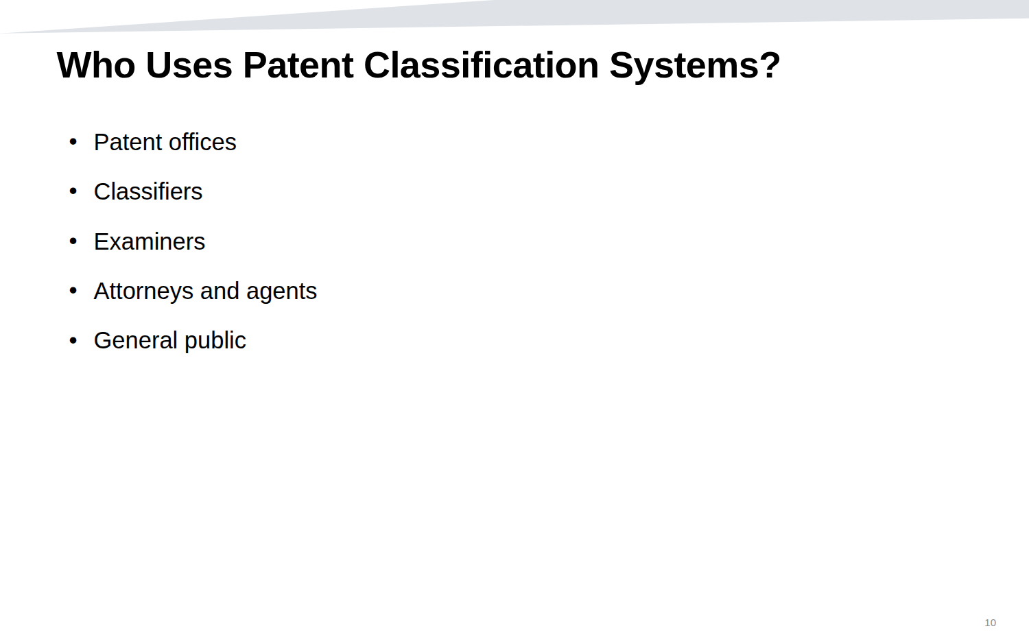Who Uses Patent Classification Systems?
Patent offices
Classifiers
Examiners
Attorneys and agents
General public
10